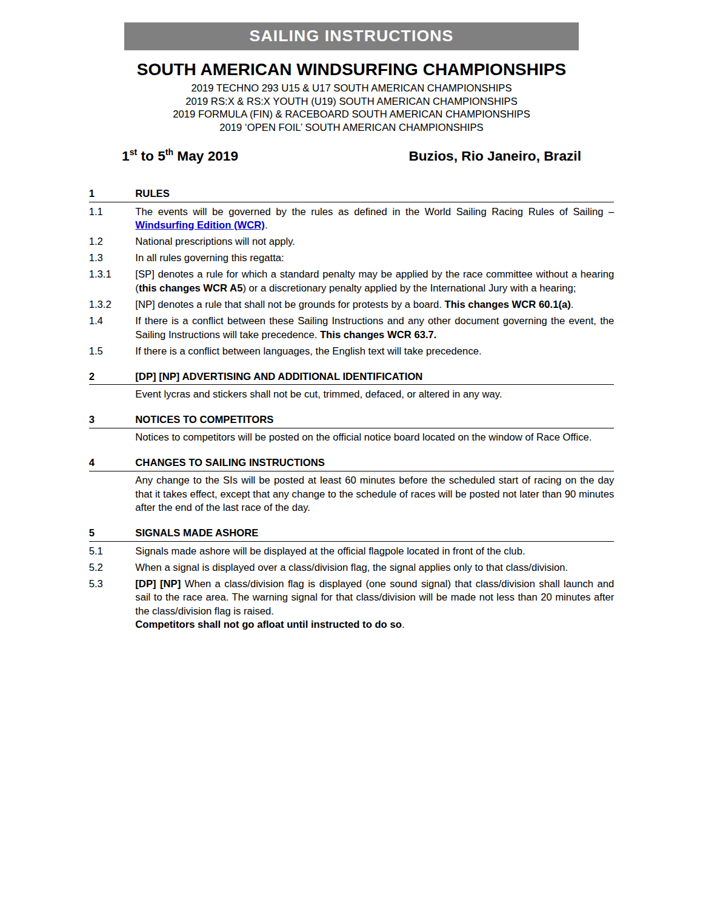SAILING INSTRUCTIONS
SOUTH AMERICAN WINDSURFING CHAMPIONSHIPS
2019 TECHNO 293 U15 & U17 SOUTH AMERICAN CHAMPIONSHIPS
2019 RS:X & RS:X YOUTH (U19) SOUTH AMERICAN CHAMPIONSHIPS
2019 FORMULA (FIN) & RACEBOARD SOUTH AMERICAN CHAMPIONSHIPS
2019 ‘OPEN FOIL’ SOUTH AMERICAN CHAMPIONSHIPS
1st to 5th May 2019 Buzios, Rio Janeiro, Brazil
1 RULES
1.1 The events will be governed by the rules as defined in the World Sailing Racing Rules of Sailing – Windsurfing Edition (WCR).
1.2 National prescriptions will not apply.
1.3 In all rules governing this regatta:
1.3.1 [SP] denotes a rule for which a standard penalty may be applied by the race committee without a hearing (this changes WCR A5) or a discretionary penalty applied by the International Jury with a hearing;
1.3.2 [NP] denotes a rule that shall not be grounds for protests by a board. This changes WCR 60.1(a).
1.4 If there is a conflict between these Sailing Instructions and any other document governing the event, the Sailing Instructions will take precedence. This changes WCR 63.7.
1.5 If there is a conflict between languages, the English text will take precedence.
2[DP] [NP] ADVERTISING AND ADDITIONAL IDENTIFICATION
Event lycras and stickers shall not be cut, trimmed, defaced, or altered in any way.
3 NOTICES TO COMPETITORS
Notices to competitors will be posted on the official notice board located on the window of Race Office.
4 CHANGES TO SAILING INSTRUCTIONS
Any change to the SIs will be posted at least 60 minutes before the scheduled start of racing on the day that it takes effect, except that any change to the schedule of races will be posted not later than 90 minutes after the end of the last race of the day.
5 SIGNALS MADE ASHORE
5.1 Signals made ashore will be displayed at the official flagpole located in front of the club.
5.2 When a signal is displayed over a class/division flag, the signal applies only to that class/division.
5.3 [DP] [NP] When a class/division flag is displayed (one sound signal) that class/division shall launch and sail to the race area. The warning signal for that class/division will be made not less than 20 minutes after the class/division flag is raised.
Competitors shall not go afloat until instructed to do so.